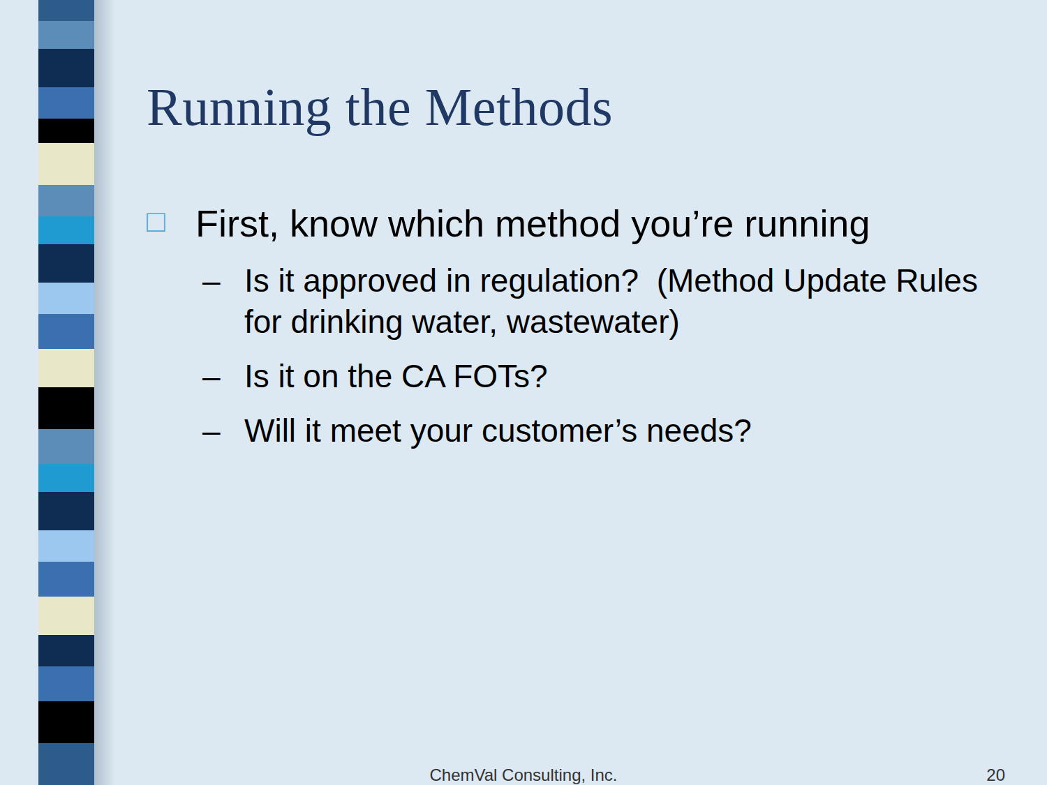Running the Methods
First, know which method you’re running
Is it approved in regulation? (Method Update Rules for drinking water, wastewater)
Is it on the CA FOTs?
Will it meet your customer’s needs?
ChemVal Consulting, Inc.
20